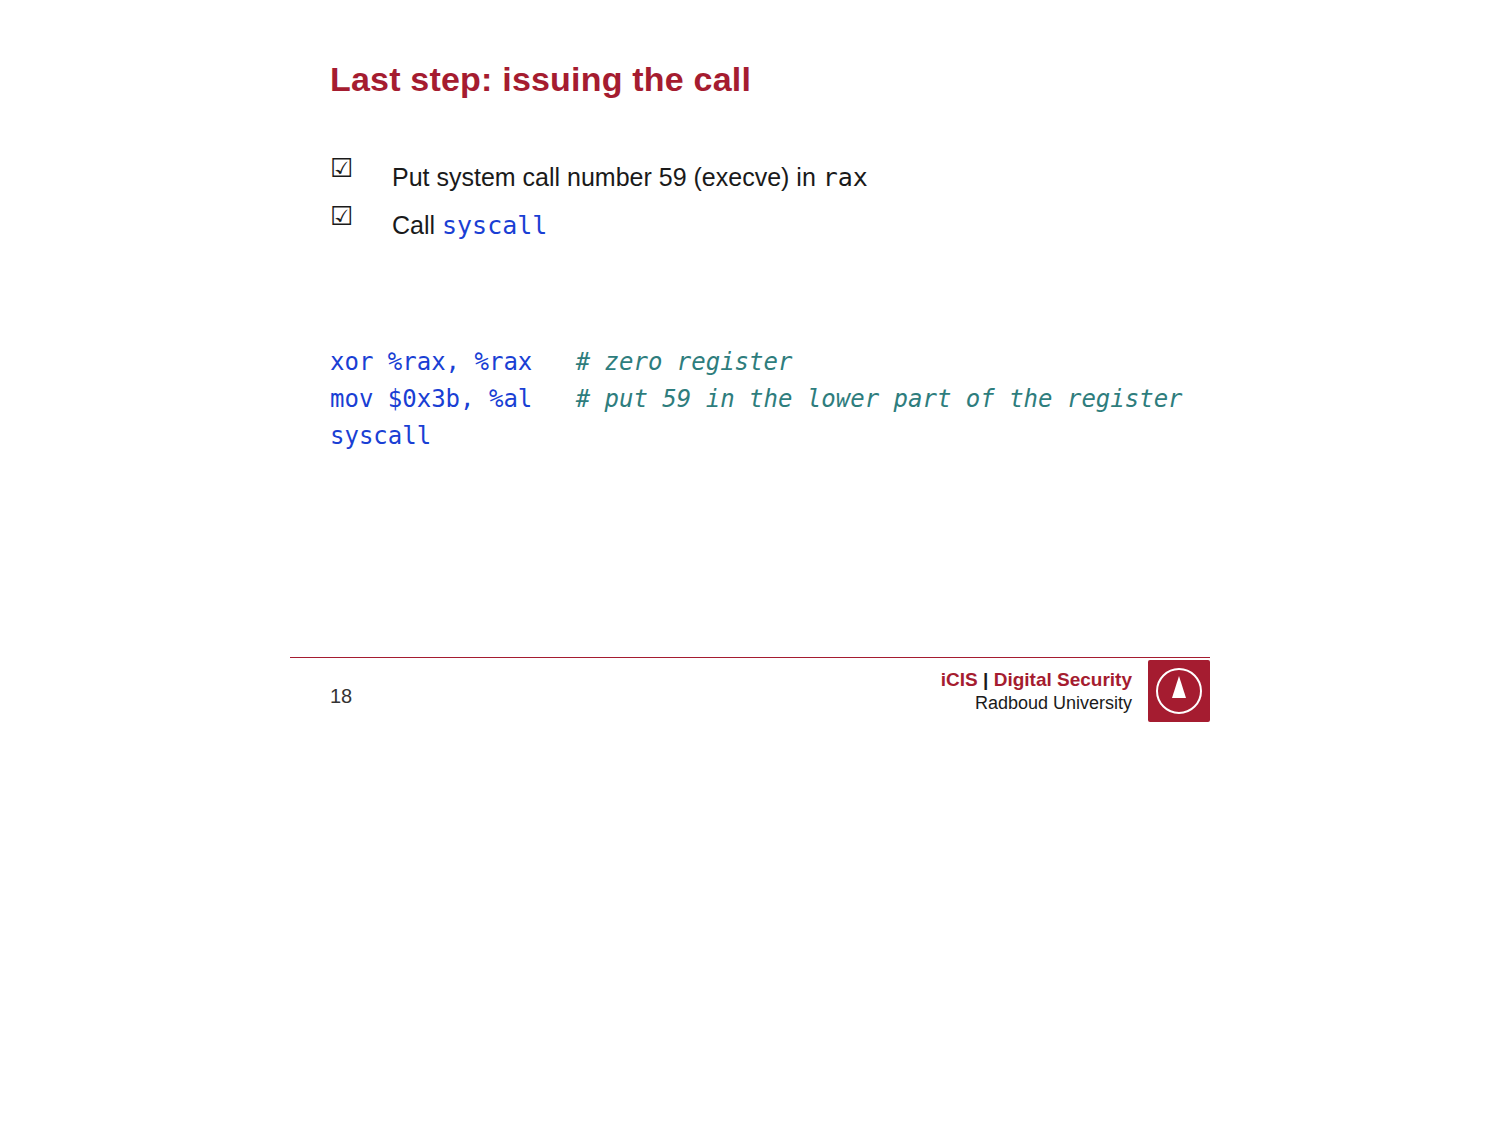Last step: issuing the call
☑Put system call number 59 (execve) in rax
☑Call syscall
xor %rax, %rax   # zero register
mov $0x3b, %al   # put 59 in the lower part of the register
syscall
18
iCIS | Digital Security
Radboud University